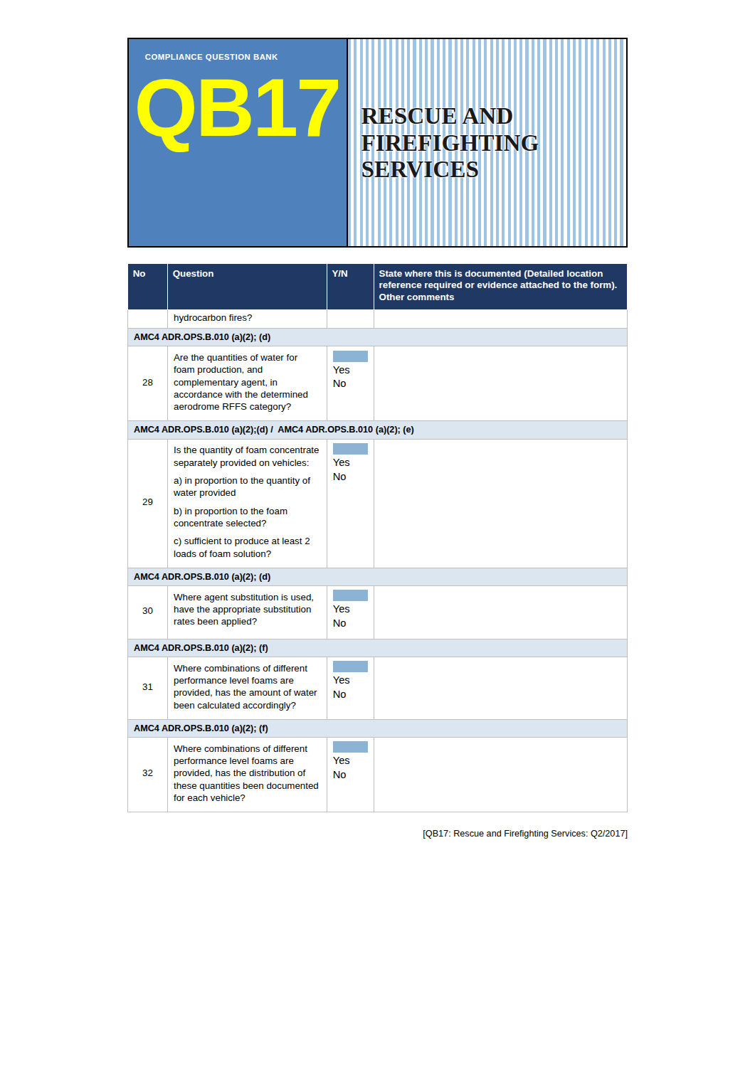COMPLIANCE QUESTION BANK
QB17
RESCUE AND
FIREFIGHTING SERVICES
| No | Question | Y/N | State where this is documented (Detailed location reference required or evidence attached to the form). Other comments |
| --- | --- | --- | --- |
| | hydrocarbon fires? | | |
| AMC4 ADR.OPS.B.010 (a)(2); (d) |
| 28 | Are the quantities of water for foam production, and complementary agent, in accordance with the determined aerodrome RFFS category? | Yes No | |
| AMC4 ADR.OPS.B.010 (a)(2);(d) / AMC4 ADR.OPS.B.010 (a)(2); (e) |
| 29 | Is the quantity of foam concentrate separately provided on vehicles: a) in proportion to the quantity of water provided b) in proportion to the foam concentrate selected? c) sufficient to produce at least 2 loads of foam solution? | Yes No | |
| AMC4 ADR.OPS.B.010 (a)(2); (d) |
| 30 | Where agent substitution is used, have the appropriate substitution rates been applied? | Yes No | |
| AMC4 ADR.OPS.B.010 (a)(2); (f) |
| 31 | Where combinations of different performance level foams are provided, has the amount of water been calculated accordingly? | Yes No | |
| AMC4 ADR.OPS.B.010 (a)(2); (f) |
| 32 | Where combinations of different performance level foams are provided, has the distribution of these quantities been documented for each vehicle? | Yes No | |
[QB17: Rescue and Firefighting Services: Q2/2017]